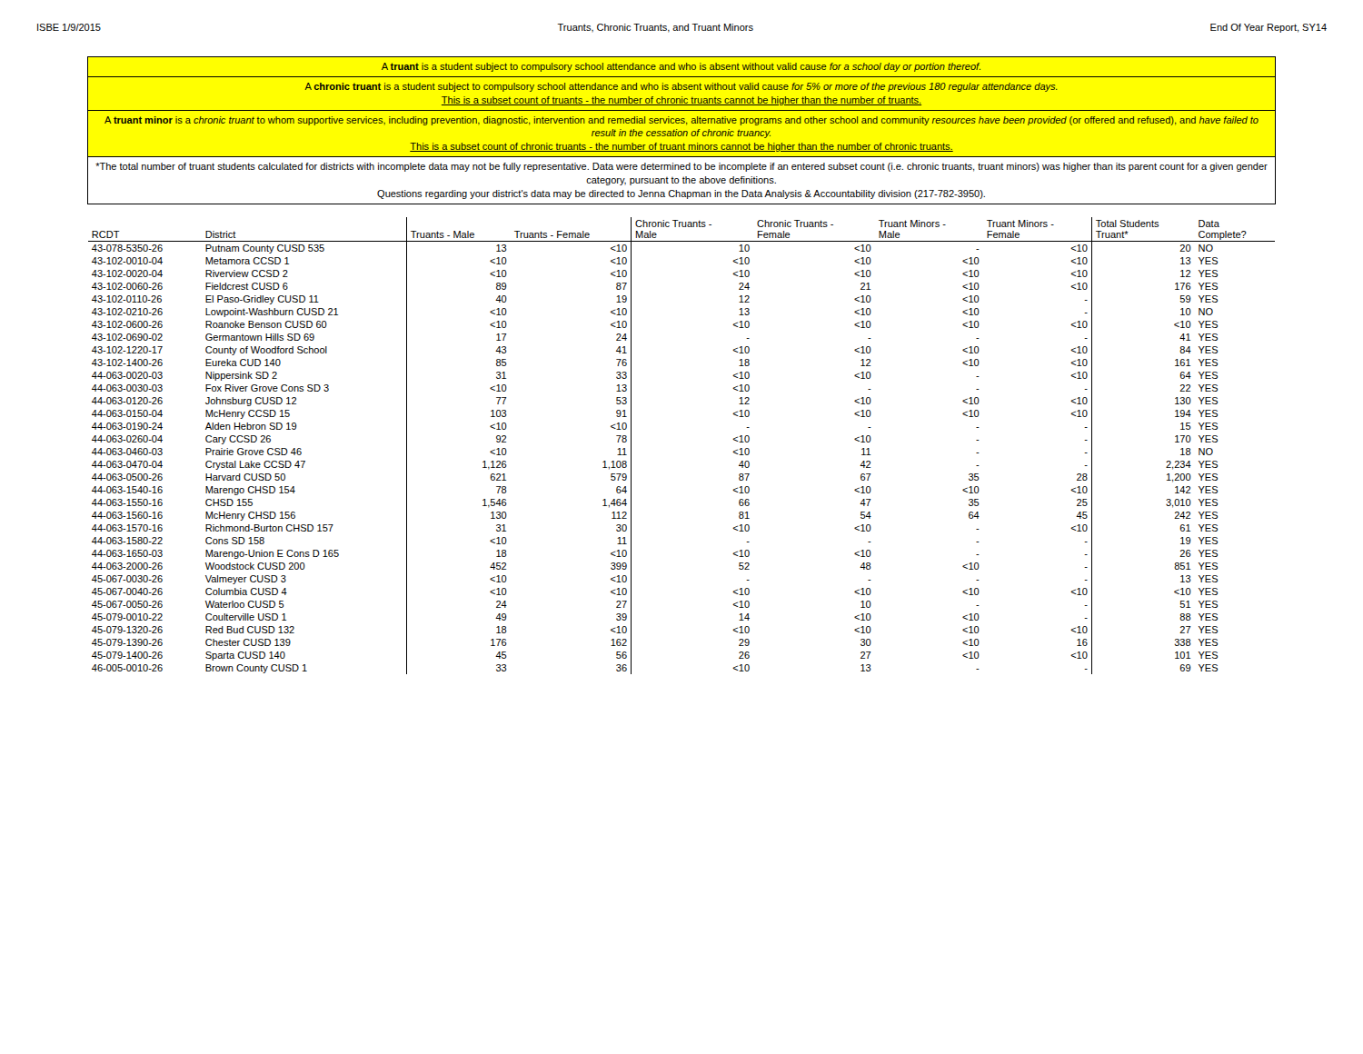ISBE 1/9/2015
Truants, Chronic Truants, and Truant Minors
End Of Year Report, SY14
A truant is a student subject to compulsory school attendance and who is absent without valid cause for a school day or portion thereof.
A chronic truant is a student subject to compulsory school attendance and who is absent without valid cause for 5% or more of the previous 180 regular attendance days.
This is a subset count of truants - the number of chronic truants cannot be higher than the number of truants.
A truant minor is a chronic truant to whom supportive services, including prevention, diagnostic, intervention and remedial services, alternative programs and other school and community resources have been provided (or offered and refused), and have failed to result in the cessation of chronic truancy.
This is a subset count of chronic truants - the number of truant minors cannot be higher than the number of chronic truants.
*The total number of truant students calculated for districts with incomplete data may not be fully representative. Data were determined to be incomplete if an entered subset count (i.e. chronic truants, truant minors) was higher than its parent count for a given gender category, pursuant to the above definitions.
Questions regarding your district's data may be directed to Jenna Chapman in the Data Analysis & Accountability division (217-782-3950).
| RCDT | District | Truants - Male | Truants - Female | Chronic Truants - Male | Chronic Truants - Female | Truant Minors - Male | Truant Minors - Female | Total Students Truant* | Data Complete? |
| --- | --- | --- | --- | --- | --- | --- | --- | --- | --- |
| 43-078-5350-26 | Putnam County CUSD 535 | 13 | <10 | 10 | <10 | - | <10 | 20 | NO |
| 43-102-0010-04 | Metamora CCSD 1 | <10 | <10 | <10 | <10 | <10 | <10 | 13 | YES |
| 43-102-0020-04 | Riverview CCSD 2 | <10 | <10 | <10 | <10 | <10 | <10 | 12 | YES |
| 43-102-0060-26 | Fieldcrest CUSD 6 | 89 | 87 | 24 | 21 | <10 | <10 | 176 | YES |
| 43-102-0110-26 | El Paso-Gridley CUSD 11 | 40 | 19 | 12 | <10 | <10 | - | 59 | YES |
| 43-102-0210-26 | Lowpoint-Washburn CUSD 21 | <10 | <10 | 13 | <10 | <10 | - | 10 | NO |
| 43-102-0600-26 | Roanoke Benson CUSD 60 | <10 | <10 | <10 | <10 | <10 | <10 | <10 | YES |
| 43-102-0690-02 | Germantown Hills SD 69 | 17 | 24 | - | - | - | - | 41 | YES |
| 43-102-1220-17 | County of Woodford School | 43 | 41 | <10 | <10 | <10 | <10 | 84 | YES |
| 43-102-1400-26 | Eureka CUD 140 | 85 | 76 | 18 | 12 | <10 | <10 | 161 | YES |
| 44-063-0020-03 | Nippersink SD 2 | 31 | 33 | <10 | <10 | - | <10 | 64 | YES |
| 44-063-0030-03 | Fox River Grove Cons SD 3 | <10 | 13 | <10 | - | - | - | 22 | YES |
| 44-063-0120-26 | Johnsburg CUSD 12 | 77 | 53 | 12 | <10 | <10 | <10 | 130 | YES |
| 44-063-0150-04 | McHenry CCSD 15 | 103 | 91 | <10 | <10 | <10 | <10 | 194 | YES |
| 44-063-0190-24 | Alden Hebron SD 19 | <10 | <10 | - | - | - | - | 15 | YES |
| 44-063-0260-04 | Cary CCSD 26 | 92 | 78 | <10 | <10 | - | - | 170 | YES |
| 44-063-0460-03 | Prairie Grove CSD 46 | <10 | 11 | <10 | 11 | - | - | 18 | NO |
| 44-063-0470-04 | Crystal Lake CCSD 47 | 1,126 | 1,108 | 40 | 42 | - | - | 2,234 | YES |
| 44-063-0500-26 | Harvard CUSD 50 | 621 | 579 | 87 | 67 | 35 | 28 | 1,200 | YES |
| 44-063-1540-16 | Marengo CHSD 154 | 78 | 64 | <10 | <10 | <10 | <10 | 142 | YES |
| 44-063-1550-16 | CHSD 155 | 1,546 | 1,464 | 66 | 47 | 35 | 25 | 3,010 | YES |
| 44-063-1560-16 | McHenry CHSD 156 | 130 | 112 | 81 | 54 | 64 | 45 | 242 | YES |
| 44-063-1570-16 | Richmond-Burton CHSD 157 | 31 | 30 | <10 | <10 | - | <10 | 61 | YES |
| 44-063-1580-22 | Cons SD 158 | <10 | 11 | - | - | - | - | 19 | YES |
| 44-063-1650-03 | Marengo-Union E Cons D 165 | 18 | <10 | <10 | <10 | - | - | 26 | YES |
| 44-063-2000-26 | Woodstock CUSD 200 | 452 | 399 | 52 | 48 | <10 | - | 851 | YES |
| 45-067-0030-26 | Valmeyer CUSD 3 | <10 | <10 | - | - | - | - | 13 | YES |
| 45-067-0040-26 | Columbia CUSD 4 | <10 | <10 | <10 | <10 | <10 | <10 | <10 | YES |
| 45-067-0050-26 | Waterloo CUSD 5 | 24 | 27 | <10 | 10 | - | - | 51 | YES |
| 45-079-0010-22 | Coulterville USD 1 | 49 | 39 | 14 | <10 | <10 | - | 88 | YES |
| 45-079-1320-26 | Red Bud CUSD 132 | 18 | <10 | <10 | <10 | <10 | <10 | 27 | YES |
| 45-079-1390-26 | Chester CUSD 139 | 176 | 162 | 29 | 30 | <10 | 16 | 338 | YES |
| 45-079-1400-26 | Sparta CUSD 140 | 45 | 56 | 26 | 27 | <10 | <10 | 101 | YES |
| 46-005-0010-26 | Brown County CUSD 1 | 33 | 36 | <10 | 13 | - | - | 69 | YES |